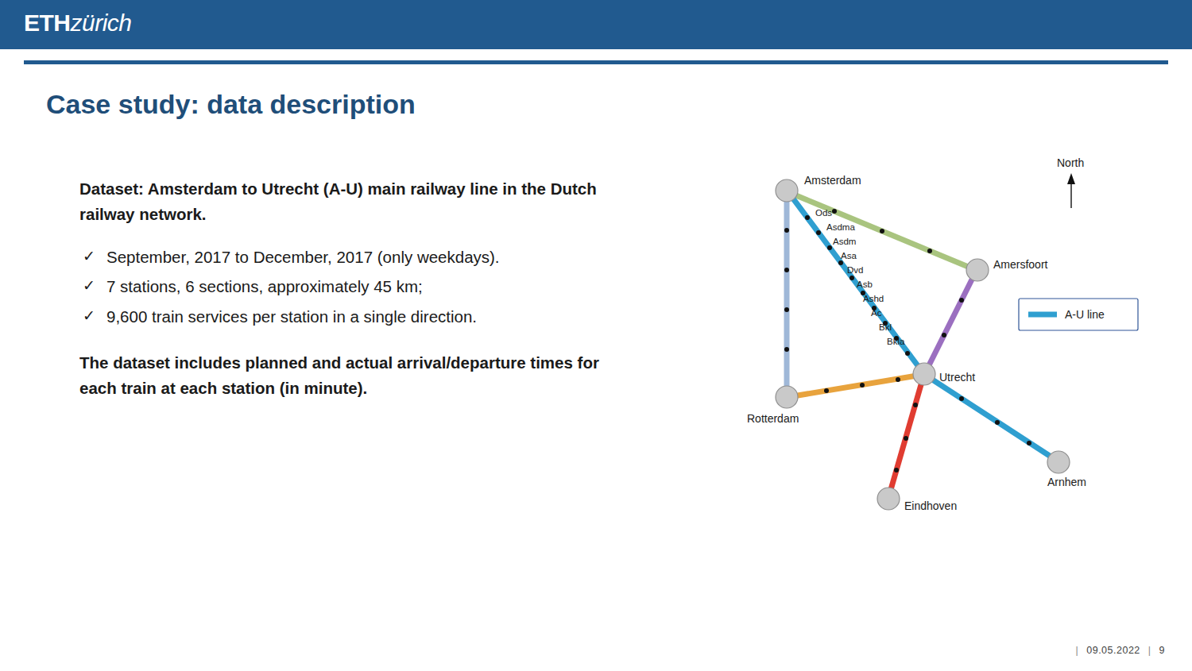ETH zürich
Case study: data description
Dataset: Amsterdam to Utrecht (A-U) main railway line in the Dutch railway network.
September, 2017 to December, 2017 (only weekdays).
7 stations, 6 sections, approximately 45 km;
9,600 train services per station in a single direction.
The dataset includes planned and actual arrival/departure times for each train at each station (in minute).
Amsterdam Amersfoort Utrecht Rotterdam Arnhem Eindhoven Ods Asdma Asdm Asa Dvd Asb Ashd Ac Bkl Bkla North A-U line
|09.05.2022|9